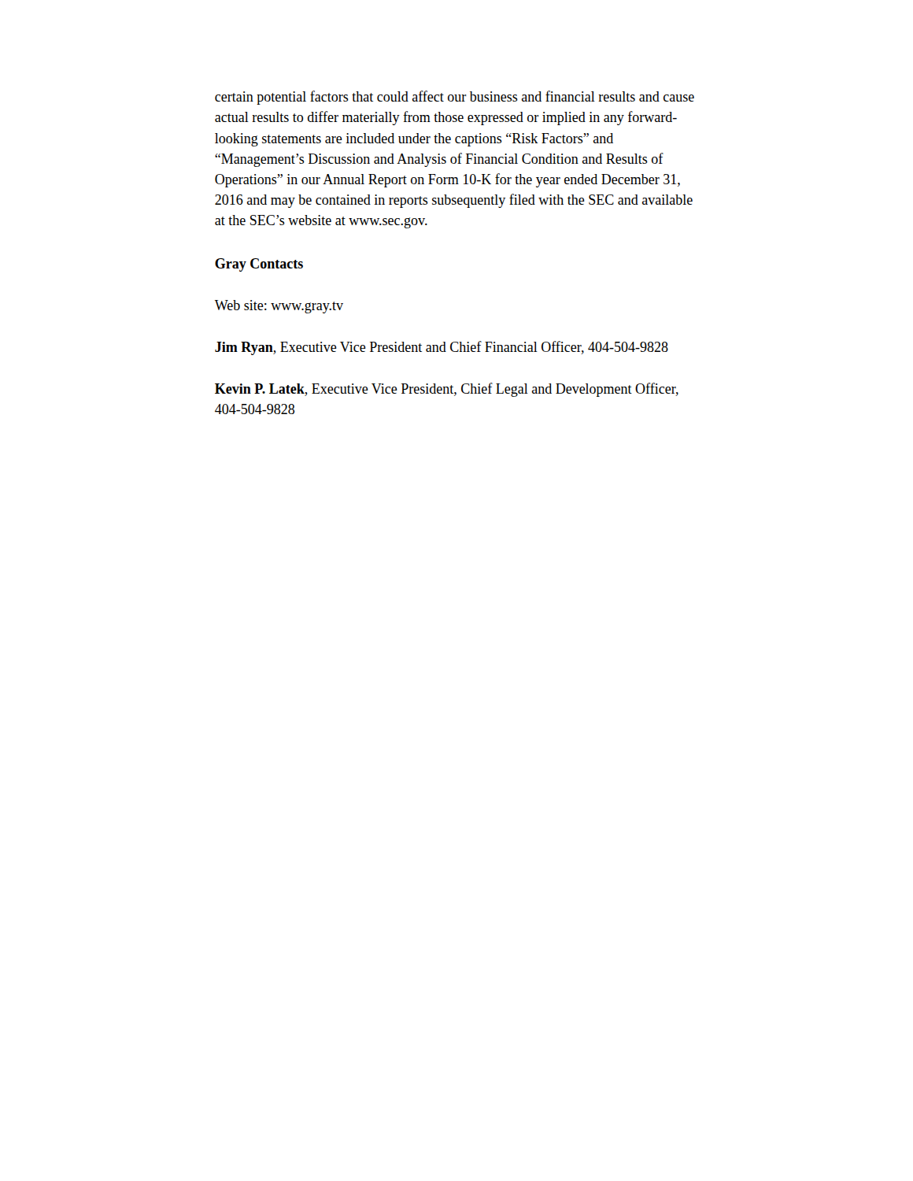certain potential factors that could affect our business and financial results and cause actual results to differ materially from those expressed or implied in any forward-looking statements are included under the captions “Risk Factors” and “Management’s Discussion and Analysis of Financial Condition and Results of Operations” in our Annual Report on Form 10-K for the year ended December 31, 2016 and may be contained in reports subsequently filed with the SEC and available at the SEC’s website at www.sec.gov.
Gray Contacts
Web site: www.gray.tv
Jim Ryan, Executive Vice President and Chief Financial Officer, 404-504-9828
Kevin P. Latek, Executive Vice President, Chief Legal and Development Officer, 404-504-9828